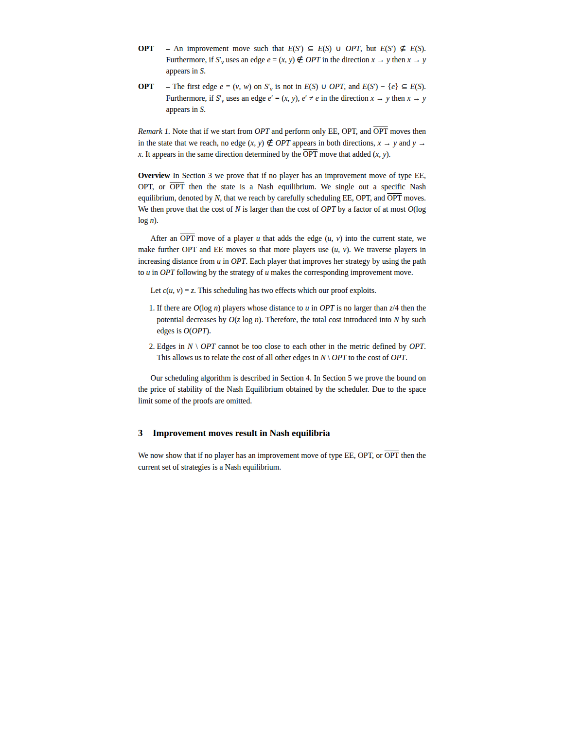OPT
– An improvement move such that E(S′) ⊆ E(S) ∪ OPT, but E(S′) ⊈ E(S). Furthermore, if S′v uses an edge e = (x, y) ∉ OPT in the direction x → y then x → y appears in S.
OPT
– The first edge e = (v, w) on S′v is not in E(S) ∪ OPT, and E(S′) − {e} ⊆ E(S). Furthermore, if S′v uses an edge e′ = (x, y), e′ ≠ e in the direction x → y then x → y appears in S.
Remark 1. Note that if we start from OPT and perform only EE, OPT, and OPT moves then in the state that we reach, no edge (x, y) ∉ OPT appears in both directions, x → y and y → x. It appears in the same direction determined by the OPT move that added (x, y).
Overview In Section 3 we prove that if no player has an improvement move of type EE, OPT, or OPT then the state is a Nash equilibrium. We single out a specific Nash equilibrium, denoted by N, that we reach by carefully scheduling EE, OPT, and OPT moves. We then prove that the cost of N is larger than the cost of OPT by a factor of at most O(log log n).
After an OPT move of a player u that adds the edge (u, v) into the current state, we make further OPT and EE moves so that more players use (u, v). We traverse players in increasing distance from u in OPT. Each player that improves her strategy by using the path to u in OPT following by the strategy of u makes the corresponding improvement move.
Let c(u, v) = z. This scheduling has two effects which our proof exploits.
If there are O(log n) players whose distance to u in OPT is no larger than z/4 then the potential decreases by O(z log n). Therefore, the total cost introduced into N by such edges is O(OPT).
Edges in N \ OPT cannot be too close to each other in the metric defined by OPT. This allows us to relate the cost of all other edges in N \ OPT to the cost of OPT.
Our scheduling algorithm is described in Section 4. In Section 5 we prove the bound on the price of stability of the Nash Equilibrium obtained by the scheduler. Due to the space limit some of the proofs are omitted.
3 Improvement moves result in Nash equilibria
We now show that if no player has an improvement move of type EE, OPT, or OPT then the current set of strategies is a Nash equilibrium.